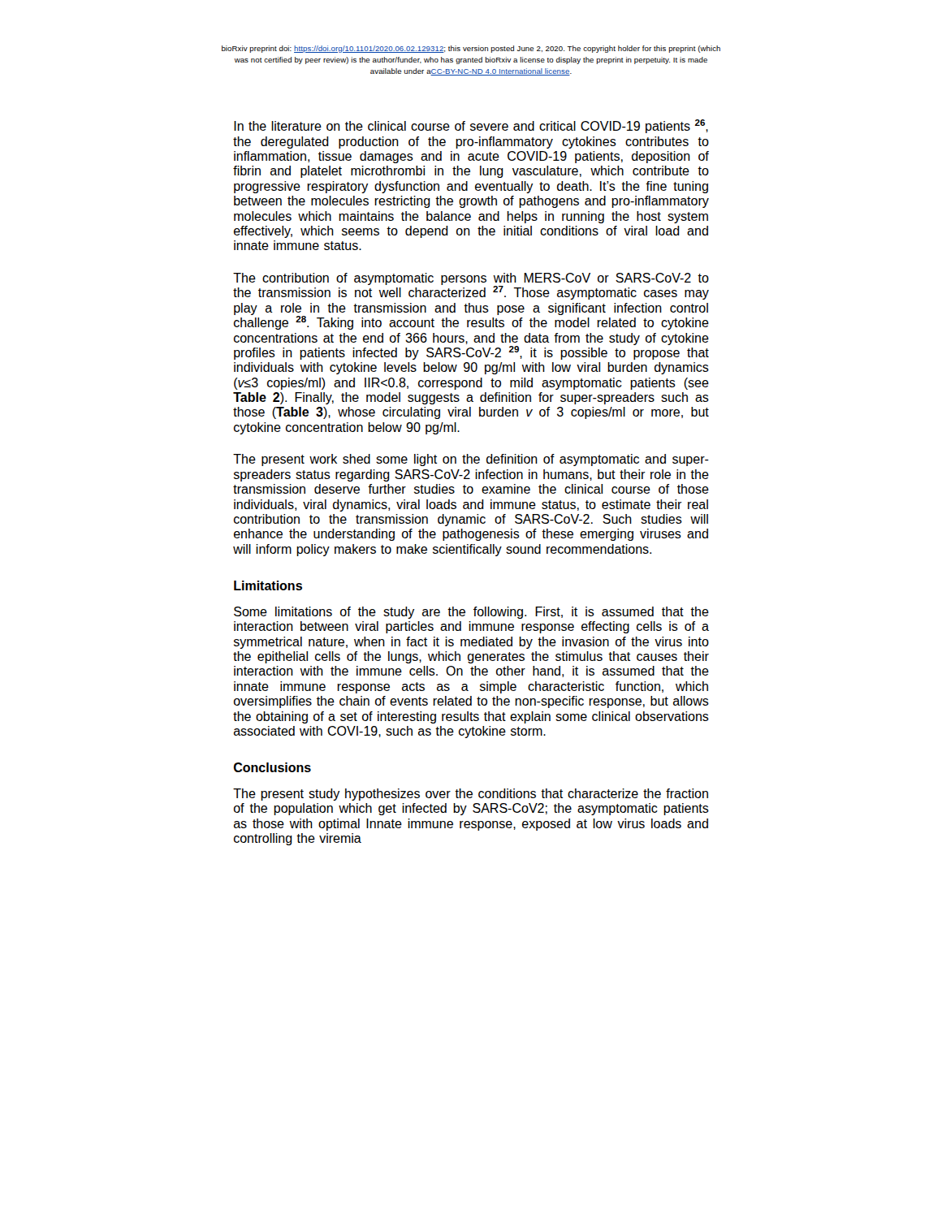bioRxiv preprint doi: https://doi.org/10.1101/2020.06.02.129312; this version posted June 2, 2020. The copyright holder for this preprint (which
was not certified by peer review) is the author/funder, who has granted bioRxiv a license to display the preprint in perpetuity. It is made
available under aCC-BY-NC-ND 4.0 International license.
In the literature on the clinical course of severe and critical COVID-19 patients 26, the deregulated production of the pro-inflammatory cytokines contributes to inflammation, tissue damages and in acute COVID-19 patients, deposition of fibrin and platelet microthrombi in the lung vasculature, which contribute to progressive respiratory dysfunction and eventually to death. It’s the fine tuning between the molecules restricting the growth of pathogens and pro-inflammatory molecules which maintains the balance and helps in running the host system effectively, which seems to depend on the initial conditions of viral load and innate immune status.
The contribution of asymptomatic persons with MERS-CoV or SARS-CoV-2 to the transmission is not well characterized 27. Those asymptomatic cases may play a role in the transmission and thus pose a significant infection control challenge 28. Taking into account the results of the model related to cytokine concentrations at the end of 366 hours, and the data from the study of cytokine profiles in patients infected by SARS-CoV-2 29, it is possible to propose that individuals with cytokine levels below 90 pg/ml with low viral burden dynamics (v≤3 copies/ml) and IIR<0.8, correspond to mild asymptomatic patients (see Table 2). Finally, the model suggests a definition for super-spreaders such as those (Table 3), whose circulating viral burden v of 3 copies/ml or more, but cytokine concentration below 90 pg/ml.
The present work shed some light on the definition of asymptomatic and super-spreaders status regarding SARS-CoV-2 infection in humans, but their role in the transmission deserve further studies to examine the clinical course of those individuals, viral dynamics, viral loads and immune status, to estimate their real contribution to the transmission dynamic of SARS-CoV-2. Such studies will enhance the understanding of the pathogenesis of these emerging viruses and will inform policy makers to make scientifically sound recommendations.
Limitations
Some limitations of the study are the following. First, it is assumed that the interaction between viral particles and immune response effecting cells is of a symmetrical nature, when in fact it is mediated by the invasion of the virus into the epithelial cells of the lungs, which generates the stimulus that causes their interaction with the immune cells. On the other hand, it is assumed that the innate immune response acts as a simple characteristic function, which oversimplifies the chain of events related to the non-specific response, but allows the obtaining of a set of interesting results that explain some clinical observations associated with COVI-19, such as the cytokine storm.
Conclusions
The present study hypothesizes over the conditions that characterize the fraction of the population which get infected by SARS-CoV2; the asymptomatic patients as those with optimal Innate immune response, exposed at low virus loads and controlling the viremia